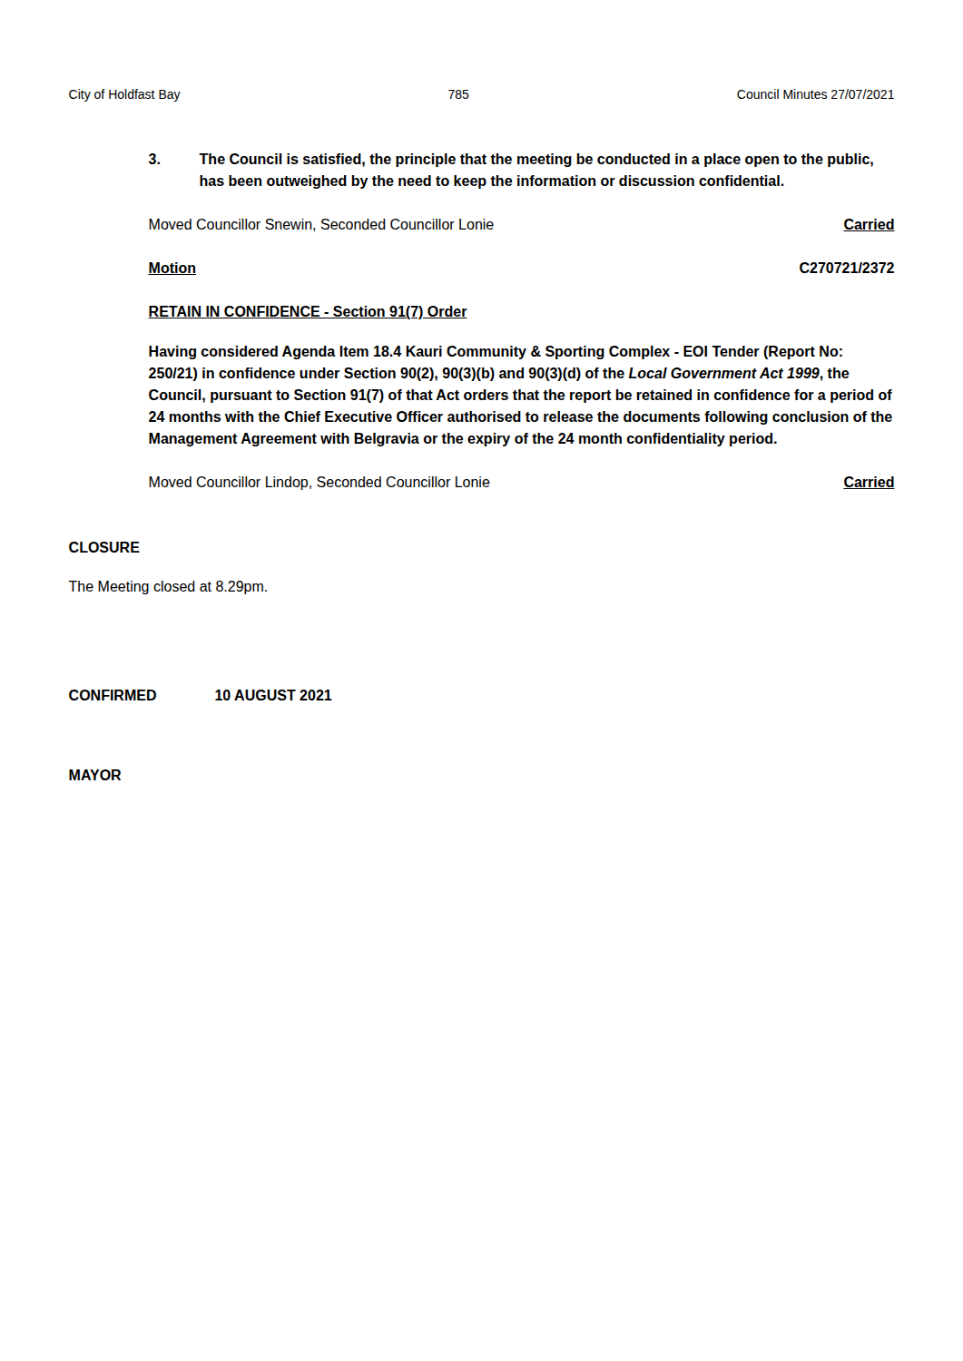City of Holdfast Bay 785 Council Minutes 27/07/2021
3. The Council is satisfied, the principle that the meeting be conducted in a place open to the public, has been outweighed by the need to keep the information or discussion confidential.
Moved Councillor Snewin, Seconded Councillor Lonie Carried
Motion C270721/2372
RETAIN IN CONFIDENCE - Section 91(7) Order
Having considered Agenda Item 18.4 Kauri Community & Sporting Complex - EOI Tender (Report No: 250/21) in confidence under Section 90(2), 90(3)(b) and 90(3)(d) of the Local Government Act 1999, the Council, pursuant to Section 91(7) of that Act orders that the report be retained in confidence for a period of 24 months with the Chief Executive Officer authorised to release the documents following conclusion of the Management Agreement with Belgravia or the expiry of the 24 month confidentiality period.
Moved Councillor Lindop, Seconded Councillor Lonie Carried
CLOSURE
The Meeting closed at 8.29pm.
CONFIRMED10 AUGUST 2021
MAYOR